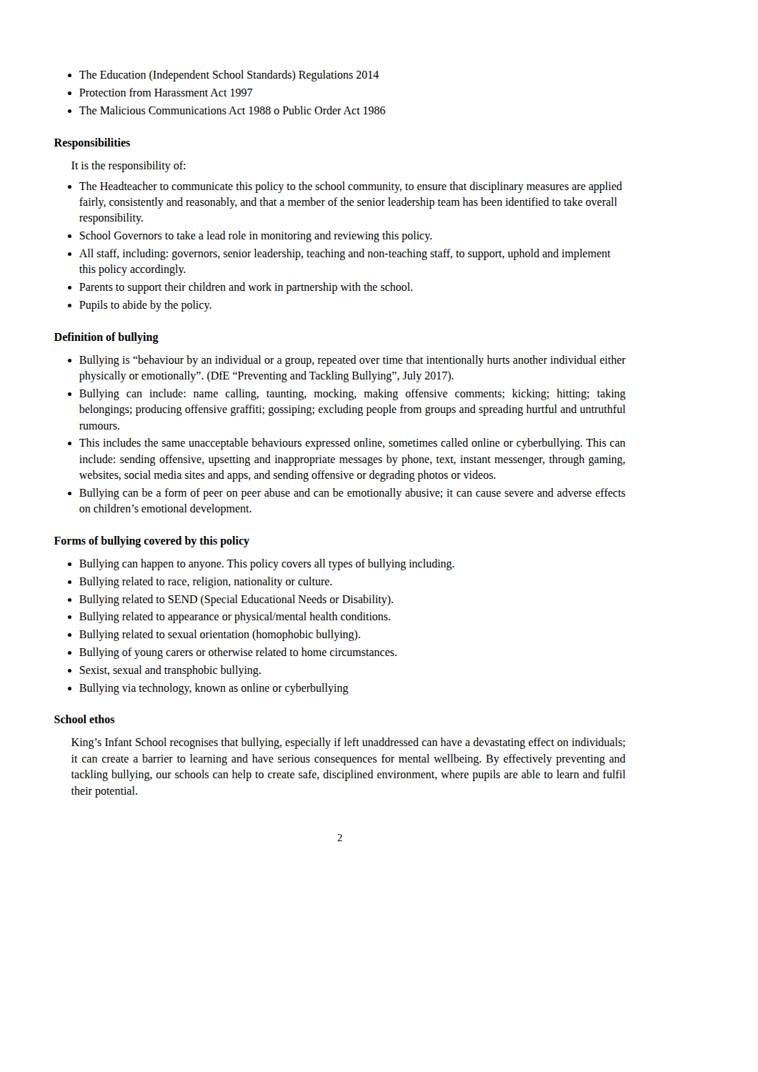The Education (Independent School Standards) Regulations 2014
Protection from Harassment Act 1997
The Malicious Communications Act 1988 o Public Order Act 1986
Responsibilities
It is the responsibility of:
The Headteacher to communicate this policy to the school community, to ensure that disciplinary measures are applied fairly, consistently and reasonably, and that a member of the senior leadership team has been identified to take overall responsibility.
School Governors to take a lead role in monitoring and reviewing this policy.
All staff, including: governors, senior leadership, teaching and non-teaching staff, to support, uphold and implement this policy accordingly.
Parents to support their children and work in partnership with the school.
Pupils to abide by the policy.
Definition of bullying
Bullying is “behaviour by an individual or a group, repeated over time that intentionally hurts another individual either physically or emotionally”. (DfE “Preventing and Tackling Bullying”, July 2017).
Bullying can include: name calling, taunting, mocking, making offensive comments; kicking; hitting; taking belongings; producing offensive graffiti; gossiping; excluding people from groups and spreading hurtful and untruthful rumours.
This includes the same unacceptable behaviours expressed online, sometimes called online or cyberbullying. This can include: sending offensive, upsetting and inappropriate messages by phone, text, instant messenger, through gaming, websites, social media sites and apps, and sending offensive or degrading photos or videos.
Bullying can be a form of peer on peer abuse and can be emotionally abusive; it can cause severe and adverse effects on children’s emotional development.
Forms of bullying covered by this policy
Bullying can happen to anyone. This policy covers all types of bullying including.
Bullying related to race, religion, nationality or culture.
Bullying related to SEND (Special Educational Needs or Disability).
Bullying related to appearance or physical/mental health conditions.
Bullying related to sexual orientation (homophobic bullying).
Bullying of young carers or otherwise related to home circumstances.
Sexist, sexual and transphobic bullying.
Bullying via technology, known as online or cyberbullying
School ethos
King’s Infant School recognises that bullying, especially if left unaddressed can have a devastating effect on individuals; it can create a barrier to learning and have serious consequences for mental wellbeing. By effectively preventing and tackling bullying, our schools can help to create safe, disciplined environment, where pupils are able to learn and fulfil their potential.
2